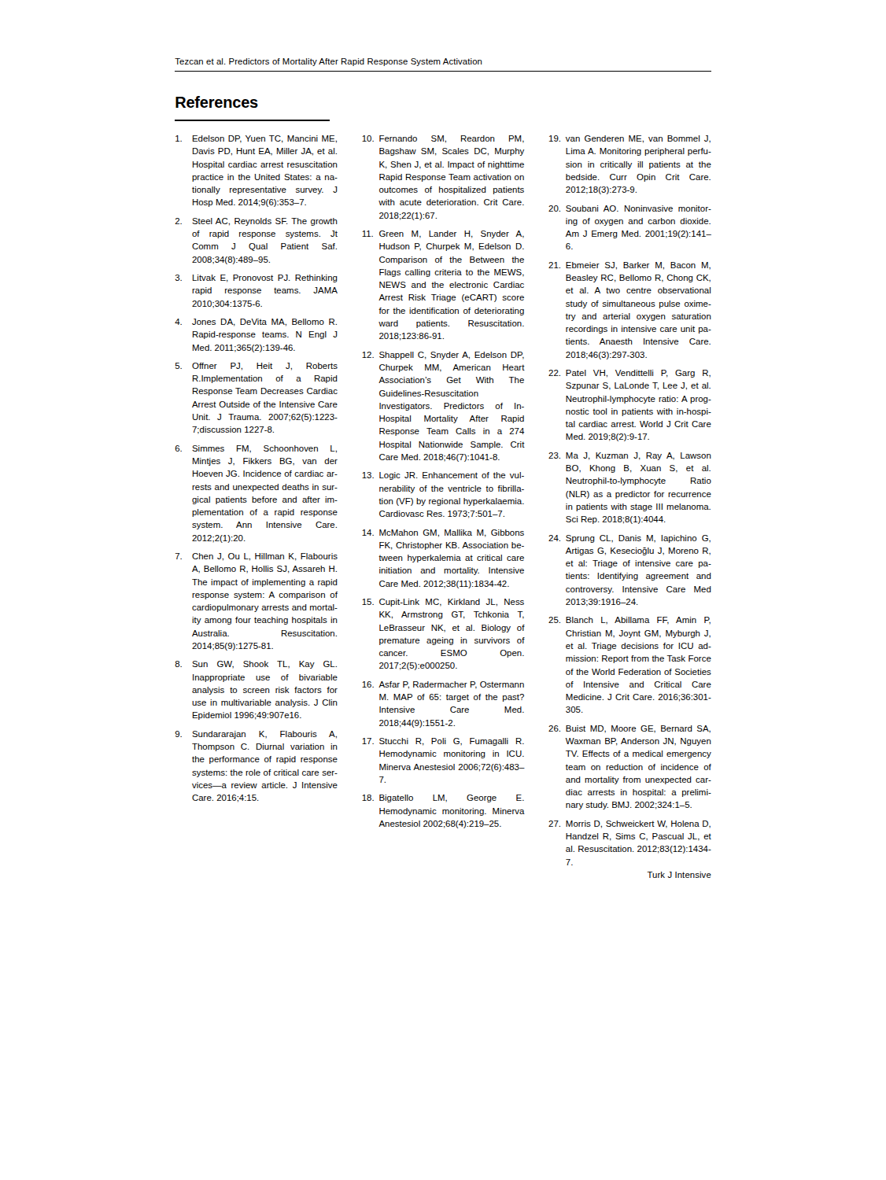Tezcan et al. Predictors of Mortality After Rapid Response System Activation
References
Edelson DP, Yuen TC, Mancini ME, Davis PD, Hunt EA, Miller JA, et al. Hospital cardiac arrest resuscitation practice in the United States: a nationally representative survey. J Hosp Med. 2014;9(6):353–7.
Steel AC, Reynolds SF. The growth of rapid response systems. Jt Comm J Qual Patient Saf. 2008;34(8):489–95.
Litvak E, Pronovost PJ. Rethinking rapid response teams. JAMA 2010;304:1375-6.
Jones DA, DeVita MA, Bellomo R. Rapid-response teams. N Engl J Med. 2011;365(2):139-46.
Offner PJ, Heit J, Roberts R.Implementation of a Rapid Response Team Decreases Cardiac Arrest Outside of the Intensive Care Unit. J Trauma. 2007;62(5):1223-7;discussion 1227-8.
Simmes FM, Schoonhoven L, Mintjes J, Fikkers BG, van der Hoeven JG. Incidence of cardiac arrests and unexpected deaths in surgical patients before and after implementation of a rapid response system. Ann Intensive Care. 2012;2(1):20.
Chen J, Ou L, Hillman K, Flabouris A, Bellomo R, Hollis SJ, Assareh H. The impact of implementing a rapid response system: A comparison of cardiopulmonary arrests and mortality among four teaching hospitals in Australia. Resuscitation. 2014;85(9):1275-81.
Sun GW, Shook TL, Kay GL. Inappropriate use of bivariable analysis to screen risk factors for use in multivariable analysis. J Clin Epidemiol 1996;49:907e16.
Sundararajan K, Flabouris A, Thompson C. Diurnal variation in the performance of rapid response systems: the role of critical care services—a review article. J Intensive Care. 2016;4:15.
Fernando SM, Reardon PM, Bagshaw SM, Scales DC, Murphy K, Shen J, et al. Impact of nighttime Rapid Response Team activation on outcomes of hospitalized patients with acute deterioration. Crit Care. 2018;22(1):67.
Green M, Lander H, Snyder A, Hudson P, Churpek M, Edelson D. Comparison of the Between the Flags calling criteria to the MEWS, NEWS and the electronic Cardiac Arrest Risk Triage (eCART) score for the identification of deteriorating ward patients. Resuscitation. 2018;123:86-91.
Shappell C, Snyder A, Edelson DP, Churpek MM, American Heart Association’s Get With The Guidelines-Resuscitation Investigators. Predictors of In-Hospital Mortality After Rapid Response Team Calls in a 274 Hospital Nationwide Sample. Crit Care Med. 2018;46(7):1041-8.
Logic JR. Enhancement of the vulnerability of the ventricle to fibrillation (VF) by regional hyperkalaemia. Cardiovasc Res. 1973;7:501–7.
McMahon GM, Mallika M, Gibbons FK, Christopher KB. Association between hyperkalemia at critical care initiation and mortality. Intensive Care Med. 2012;38(11):1834-42.
Cupit-Link MC, Kirkland JL, Ness KK, Armstrong GT, Tchkonia T, LeBrasseur NK, et al. Biology of premature ageing in survivors of cancer. ESMO Open. 2017;2(5):e000250.
Asfar P, Radermacher P, Ostermann M. MAP of 65: target of the past? Intensive Care Med. 2018;44(9):1551-2.
Stucchi R, Poli G, Fumagalli R. Hemodynamic monitoring in ICU. Minerva Anestesiol 2006;72(6):483–7.
Bigatello LM, George E. Hemodynamic monitoring. Minerva Anestesiol 2002;68(4):219–25.
van Genderen ME, van Bommel J, Lima A. Monitoring peripheral perfusion in critically ill patients at the bedside. Curr Opin Crit Care. 2012;18(3):273-9.
Soubani AO. Noninvasive monitoring of oxygen and carbon dioxide. Am J Emerg Med. 2001;19(2):141–6.
Ebmeier SJ, Barker M, Bacon M, Beasley RC, Bellomo R, Chong CK, et al. A two centre observational study of simultaneous pulse oximetry and arterial oxygen saturation recordings in intensive care unit patients. Anaesth Intensive Care. 2018;46(3):297-303.
Patel VH, Vendittelli P, Garg R, Szpunar S, LaLonde T, Lee J, et al. Neutrophil-lymphocyte ratio: A prognostic tool in patients with in-hospital cardiac arrest. World J Crit Care Med. 2019;8(2):9-17.
Ma J, Kuzman J, Ray A, Lawson BO, Khong B, Xuan S, et al. Neutrophil-to-lymphocyte Ratio (NLR) as a predictor for recurrence in patients with stage III melanoma. Sci Rep. 2018;8(1):4044.
Sprung CL, Danis M, Iapichino G, Artigas G, Kesecioğlu J, Moreno R, et al: Triage of intensive care patients: Identifying agreement and controversy. Intensive Care Med 2013;39:1916–24.
Blanch L, Abillama FF, Amin P, Christian M, Joynt GM, Myburgh J, et al. Triage decisions for ICU admission: Report from the Task Force of the World Federation of Societies of Intensive and Critical Care Medicine. J Crit Care. 2016;36:301-305.
Buist MD, Moore GE, Bernard SA, Waxman BP, Anderson JN, Nguyen TV. Effects of a medical emergency team on reduction of incidence of and mortality from unexpected cardiac arrests in hospital: a preliminary study. BMJ. 2002;324:1–5.
Morris D, Schweickert W, Holena D, Handzel R, Sims C, Pascual JL, et al. Resuscitation. 2012;83(12):1434-7.
Turk J Intensive